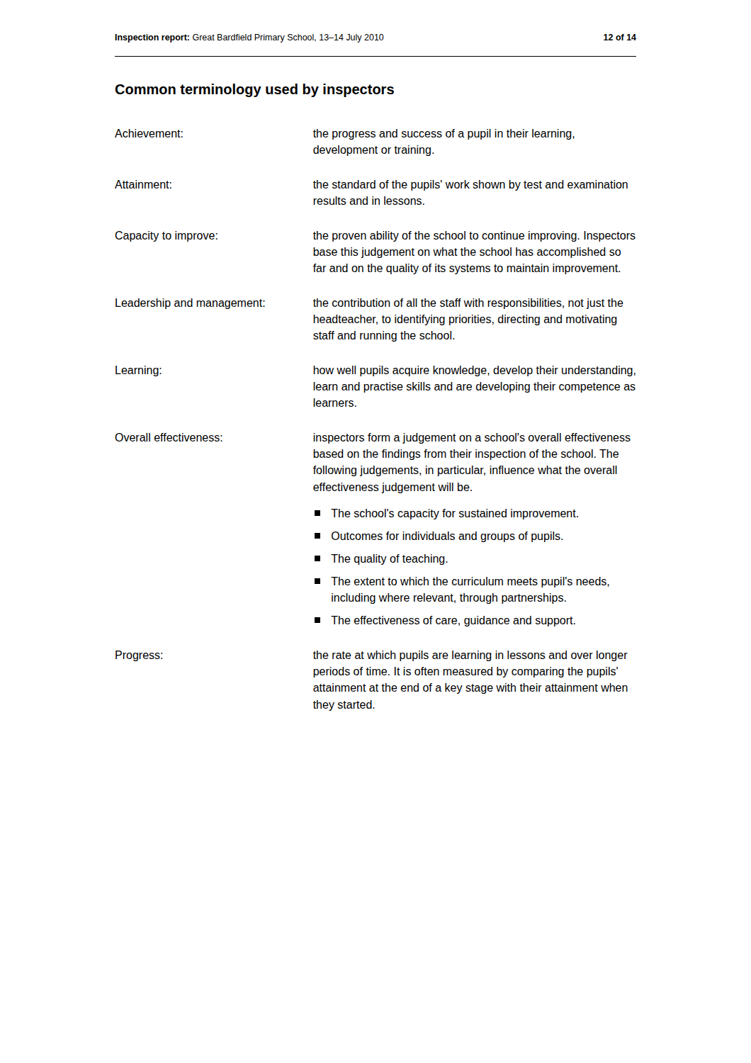Inspection report: Great Bardfield Primary School, 13–14 July 2010
12 of 14
Common terminology used by inspectors
Achievement:
the progress and success of a pupil in their learning, development or training.
Attainment:
the standard of the pupils' work shown by test and examination results and in lessons.
Capacity to improve:
the proven ability of the school to continue improving. Inspectors base this judgement on what the school has accomplished so far and on the quality of its systems to maintain improvement.
Leadership and management:
the contribution of all the staff with responsibilities, not just the headteacher, to identifying priorities, directing and motivating staff and running the school.
Learning:
how well pupils acquire knowledge, develop their understanding, learn and practise skills and are developing their competence as learners.
Overall effectiveness:
inspectors form a judgement on a school's overall effectiveness based on the findings from their inspection of the school. The following judgements, in particular, influence what the overall effectiveness judgement will be.
The school's capacity for sustained improvement.
Outcomes for individuals and groups of pupils.
The quality of teaching.
The extent to which the curriculum meets pupil's needs, including where relevant, through partnerships.
The effectiveness of care, guidance and support.
Progress:
the rate at which pupils are learning in lessons and over longer periods of time. It is often measured by comparing the pupils' attainment at the end of a key stage with their attainment when they started.